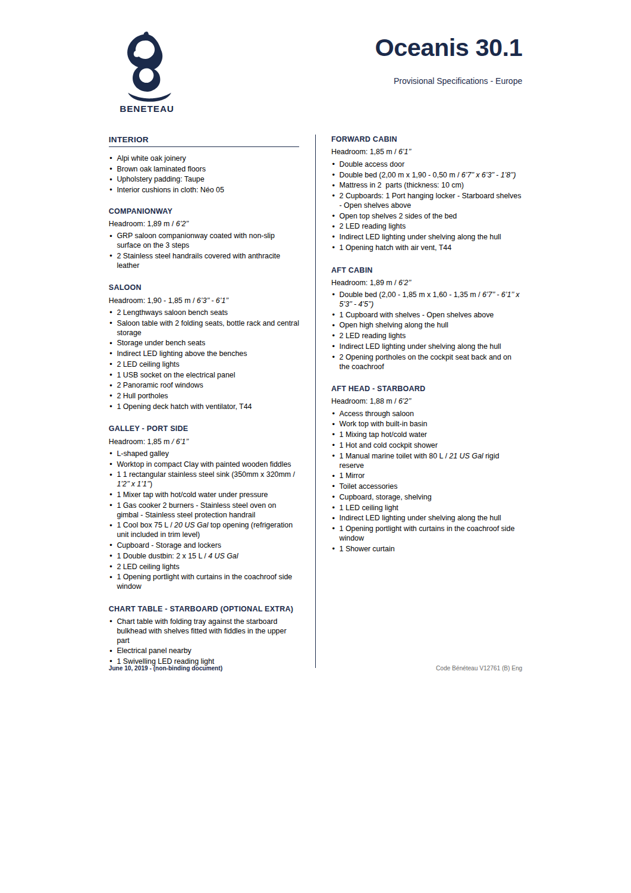BENETEAU
Oceanis 30.1
Provisional Specifications - Europe
INTERIOR
Alpi white oak joinery
Brown oak laminated floors
Upholstery padding: Taupe
Interior cushions in cloth: Néo 05
COMPANIONWAY
Headroom: 1,89 m / 6’2’’
GRP saloon companionway coated with non-slip surface on the 3 steps
2 Stainless steel handrails covered with anthracite leather
SALOON
Headroom: 1,90 - 1,85 m / 6’3’’ - 6’1’’
2 Lengthways saloon bench seats
Saloon table with 2 folding seats, bottle rack and central storage
Storage under bench seats
Indirect LED lighting above the benches
2 LED ceiling lights
1 USB socket on the electrical panel
2 Panoramic roof windows
2 Hull portholes
1 Opening deck hatch with ventilator, T44
GALLEY - PORT SIDE
Headroom: 1,85 m / 6’1’’
L-shaped galley
Worktop in compact Clay with painted wooden fiddles
1 1 rectangular stainless steel sink (350mm x 320mm / 1’2’’ x 1’1’’)
1 Mixer tap with hot/cold water under pressure
1 Gas cooker 2 burners - Stainless steel oven on gimbal - Stainless steel protection handrail
1 Cool box 75 L / 20 US Gal top opening (refrigeration unit included in trim level)
Cupboard - Storage and lockers
1 Double dustbin: 2 x 15 L / 4 US Gal
2 LED ceiling lights
1 Opening portlight with curtains in the coachroof side window
CHART TABLE - STARBOARD (OPTIONAL EXTRA)
Chart table with folding tray against the starboard bulkhead with shelves fitted with fiddles in the upper part
Electrical panel nearby
1 Swivelling LED reading light
FORWARD CABIN
Headroom: 1,85 m / 6’1’’
Double access door
Double bed (2,00 m x 1,90 - 0,50 m / 6’7’’ x 6’3’’ - 1’8’’)
Mattress in 2 parts (thickness: 10 cm)
2 Cupboards: 1 Port hanging locker - Starboard shelves - Open shelves above
Open top shelves 2 sides of the bed
2 LED reading lights
Indirect LED lighting under shelving along the hull
1 Opening hatch with air vent, T44
AFT CABIN
Headroom: 1,89 m / 6’2’’
Double bed (2,00 - 1,85 m x 1,60 - 1,35 m / 6’7’’ - 6’1’’ x 5’3’’ - 4’5’’)
1 Cupboard with shelves - Open shelves above
Open high shelving along the hull
2 LED reading lights
Indirect LED lighting under shelving along the hull
2 Opening portholes on the cockpit seat back and on the coachroof
AFT HEAD - STARBOARD
Headroom: 1,88 m / 6’2’’
Access through saloon
Work top with built-in basin
1 Mixing tap hot/cold water
1 Hot and cold cockpit shower
1 Manual marine toilet with 80 L / 21 US Gal rigid reserve
1 Mirror
Toilet accessories
Cupboard, storage, shelving
1 LED ceiling light
Indirect LED lighting under shelving along the hull
1 Opening portlight with curtains in the coachroof side window
1 Shower curtain
June 10, 2019 - (non-binding document)
Code Bénéteau V12761 (B) Eng